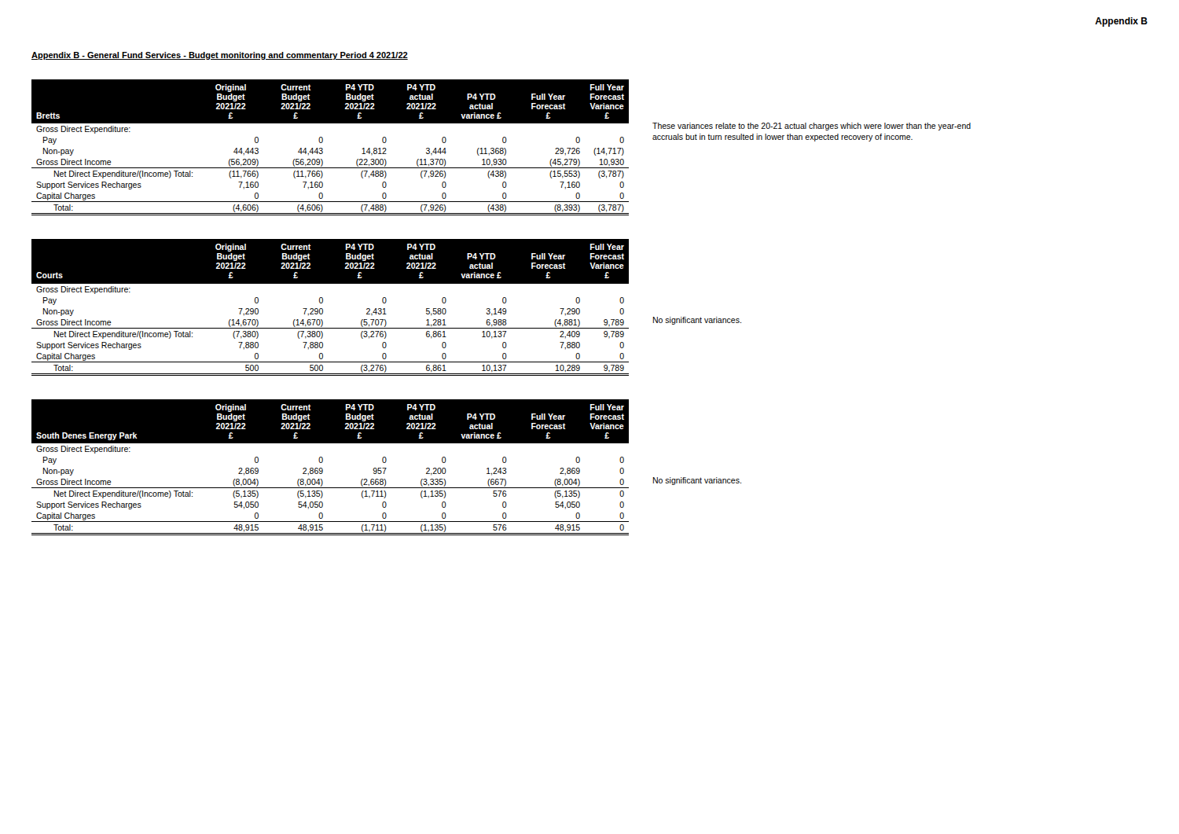Appendix B
Appendix B - General Fund Services - Budget monitoring and commentary Period 4 2021/22
| Bretts | Original Budget 2021/22 £ | Current Budget 2021/22 £ | P4 YTD Budget 2021/22 £ | P4 YTD actual 2021/22 £ | P4 YTD actual variance £ | Full Year Forecast £ | Full Year Forecast Variance £ |
| --- | --- | --- | --- | --- | --- | --- | --- |
| Gross Direct Expenditure: | | | | | | | |
| Pay | 0 | 0 | 0 | 0 | 0 | 0 | 0 |
| Non-pay | 44,443 | 44,443 | 14,812 | 3,444 | (11,368) | 29,726 | (14,717) |
| Gross Direct Income | (56,209) | (56,209) | (22,300) | (11,370) | 10,930 | (45,279) | 10,930 |
| Net Direct Expenditure/(Income) Total: | (11,766) | (11,766) | (7,488) | (7,926) | (438) | (15,553) | (3,787) |
| Support Services Recharges | 7,160 | 7,160 | 0 | 0 | 0 | 7,160 | 0 |
| Capital Charges | 0 | 0 | 0 | 0 | 0 | 0 | 0 |
| Total: | (4,606) | (4,606) | (7,488) | (7,926) | (438) | (8,393) | (3,787) |
These variances relate to the 20-21 actual charges which were lower than the year-end accruals but in turn resulted in lower than expected recovery of income.
| Courts | Original Budget 2021/22 £ | Current Budget 2021/22 £ | P4 YTD Budget 2021/22 £ | P4 YTD actual 2021/22 £ | P4 YTD actual variance £ | Full Year Forecast £ | Full Year Forecast Variance £ |
| --- | --- | --- | --- | --- | --- | --- | --- |
| Gross Direct Expenditure: | | | | | | | |
| Pay | 0 | 0 | 0 | 0 | 0 | 0 | 0 |
| Non-pay | 7,290 | 7,290 | 2,431 | 5,580 | 3,149 | 7,290 | 0 |
| Gross Direct Income | (14,670) | (14,670) | (5,707) | 1,281 | 6,988 | (4,881) | 9,789 |
| Net Direct Expenditure/(Income) Total: | (7,380) | (7,380) | (3,276) | 6,861 | 10,137 | 2,409 | 9,789 |
| Support Services Recharges | 7,880 | 7,880 | 0 | 0 | 0 | 7,880 | 0 |
| Capital Charges | 0 | 0 | 0 | 0 | 0 | 0 | 0 |
| Total: | 500 | 500 | (3,276) | 6,861 | 10,137 | 10,289 | 9,789 |
No significant variances.
| South Denes Energy Park | Original Budget 2021/22 £ | Current Budget 2021/22 £ | P4 YTD Budget 2021/22 £ | P4 YTD actual 2021/22 £ | P4 YTD actual variance £ | Full Year Forecast £ | Full Year Forecast Variance £ |
| --- | --- | --- | --- | --- | --- | --- | --- |
| Gross Direct Expenditure: | | | | | | | |
| Pay | 0 | 0 | 0 | 0 | 0 | 0 | 0 |
| Non-pay | 2,869 | 2,869 | 957 | 2,200 | 1,243 | 2,869 | 0 |
| Gross Direct Income | (8,004) | (8,004) | (2,668) | (3,335) | (667) | (8,004) | 0 |
| Net Direct Expenditure/(Income) Total: | (5,135) | (5,135) | (1,711) | (1,135) | 576 | (5,135) | 0 |
| Support Services Recharges | 54,050 | 54,050 | 0 | 0 | 0 | 54,050 | 0 |
| Capital Charges | 0 | 0 | 0 | 0 | 0 | 0 | 0 |
| Total: | 48,915 | 48,915 | (1,711) | (1,135) | 576 | 48,915 | 0 |
No significant variances.